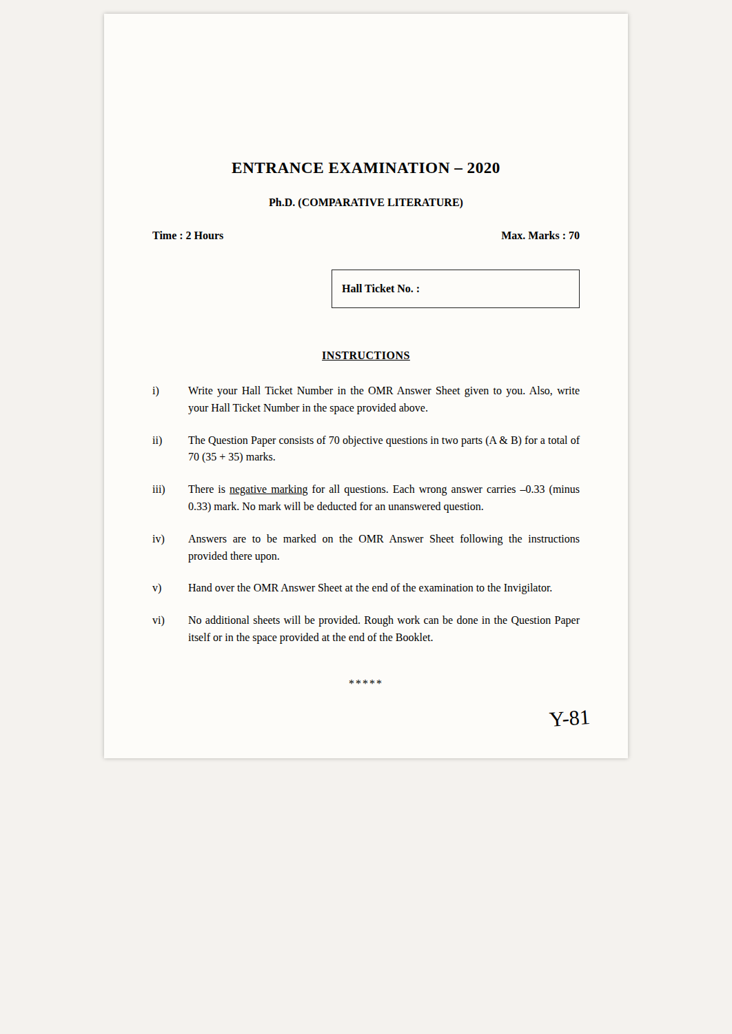ENTRANCE EXAMINATION – 2020
Ph.D. (COMPARATIVE LITERATURE)
Time : 2 Hours Max. Marks : 70
Hall Ticket No. :
INSTRUCTIONS
i) Write your Hall Ticket Number in the OMR Answer Sheet given to you. Also, write your Hall Ticket Number in the space provided above.
ii) The Question Paper consists of 70 objective questions in two parts (A & B) for a total of 70 (35 + 35) marks.
iii) There is negative marking for all questions. Each wrong answer carries –0.33 (minus 0.33) mark. No mark will be deducted for an unanswered question.
iv) Answers are to be marked on the OMR Answer Sheet following the instructions provided there upon.
v) Hand over the OMR Answer Sheet at the end of the examination to the Invigilator.
vi) No additional sheets will be provided. Rough work can be done in the Question Paper itself or in the space provided at the end of the Booklet.
*****
Y-81